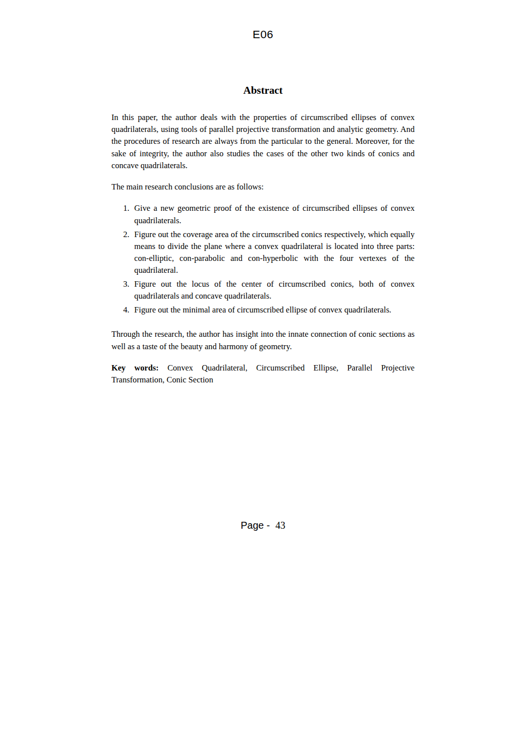E06
Abstract
In this paper, the author deals with the properties of circumscribed ellipses of convex quadrilaterals, using tools of parallel projective transformation and analytic geometry. And the procedures of research are always from the particular to the general. Moreover, for the sake of integrity, the author also studies the cases of the other two kinds of conics and concave quadrilaterals.
The main research conclusions are as follows:
Give a new geometric proof of the existence of circumscribed ellipses of convex quadrilaterals.
Figure out the coverage area of the circumscribed conics respectively, which equally means to divide the plane where a convex quadrilateral is located into three parts: con-elliptic, con-parabolic and con-hyperbolic with the four vertexes of the quadrilateral.
Figure out the locus of the center of circumscribed conics, both of convex quadrilaterals and concave quadrilaterals.
Figure out the minimal area of circumscribed ellipse of convex quadrilaterals.
Through the research, the author has insight into the innate connection of conic sections as well as a taste of the beauty and harmony of geometry.
Key words: Convex Quadrilateral, Circumscribed Ellipse, Parallel Projective Transformation, Conic Section
Page - 43